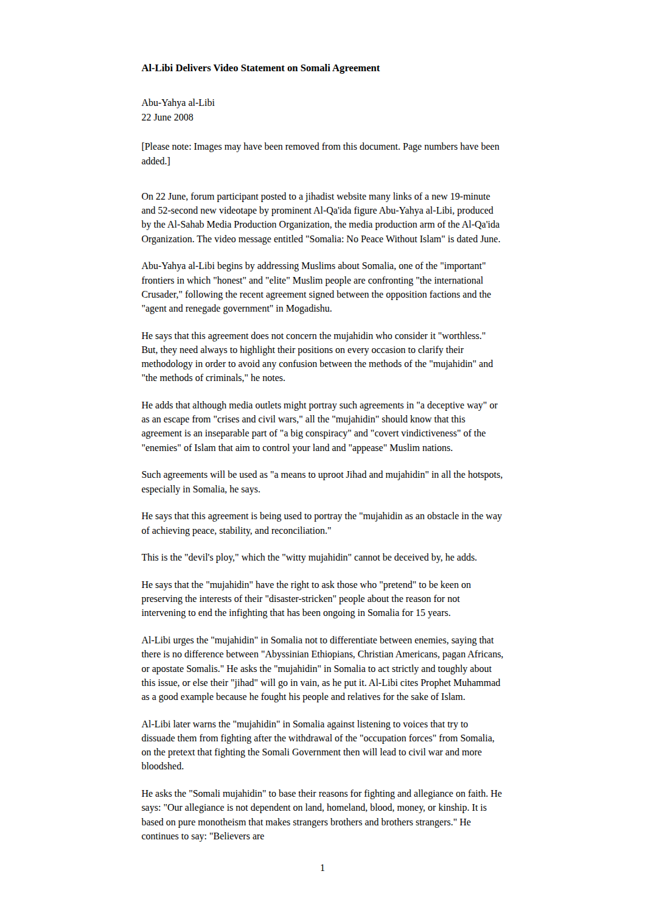Al-Libi Delivers Video Statement on Somali Agreement
Abu-Yahya al-Libi 22 June 2008
[Please note: Images may have been removed from this document. Page numbers have been added.]
On 22 June, forum participant posted to a jihadist website many links of a new 19-minute and 52-second new videotape by prominent Al-Qa'ida figure Abu-Yahya al-Libi, produced by the Al-Sahab Media Production Organization, the media production arm of the Al-Qa'ida Organization. The video message entitled "Somalia: No Peace Without Islam" is dated June.
Abu-Yahya al-Libi begins by addressing Muslims about Somalia, one of the "important" frontiers in which "honest" and "elite" Muslim people are confronting "the international Crusader," following the recent agreement signed between the opposition factions and the "agent and renegade government" in Mogadishu.
He says that this agreement does not concern the mujahidin who consider it "worthless." But, they need always to highlight their positions on every occasion to clarify their methodology in order to avoid any confusion between the methods of the "mujahidin" and "the methods of criminals," he notes.
He adds that although media outlets might portray such agreements in "a deceptive way" or as an escape from "crises and civil wars," all the "mujahidin" should know that this agreement is an inseparable part of "a big conspiracy" and "covert vindictiveness" of the "enemies" of Islam that aim to control your land and "appease" Muslim nations.
Such agreements will be used as "a means to uproot Jihad and mujahidin" in all the hotspots, especially in Somalia, he says.
He says that this agreement is being used to portray the "mujahidin as an obstacle in the way of achieving peace, stability, and reconciliation."
This is the "devil's ploy," which the "witty mujahidin" cannot be deceived by, he adds.
He says that the "mujahidin" have the right to ask those who "pretend" to be keen on preserving the interests of their "disaster-stricken" people about the reason for not intervening to end the infighting that has been ongoing in Somalia for 15 years.
Al-Libi urges the "mujahidin" in Somalia not to differentiate between enemies, saying that there is no difference between "Abyssinian Ethiopians, Christian Americans, pagan Africans, or apostate Somalis." He asks the "mujahidin" in Somalia to act strictly and toughly about this issue, or else their "jihad" will go in vain, as he put it. Al-Libi cites Prophet Muhammad as a good example because he fought his people and relatives for the sake of Islam.
Al-Libi later warns the "mujahidin" in Somalia against listening to voices that try to dissuade them from fighting after the withdrawal of the "occupation forces" from Somalia, on the pretext that fighting the Somali Government then will lead to civil war and more bloodshed.
He asks the "Somali mujahidin" to base their reasons for fighting and allegiance on faith. He says: "Our allegiance is not dependent on land, homeland, blood, money, or kinship. It is based on pure monotheism that makes strangers brothers and brothers strangers." He continues to say: "Believers are
1